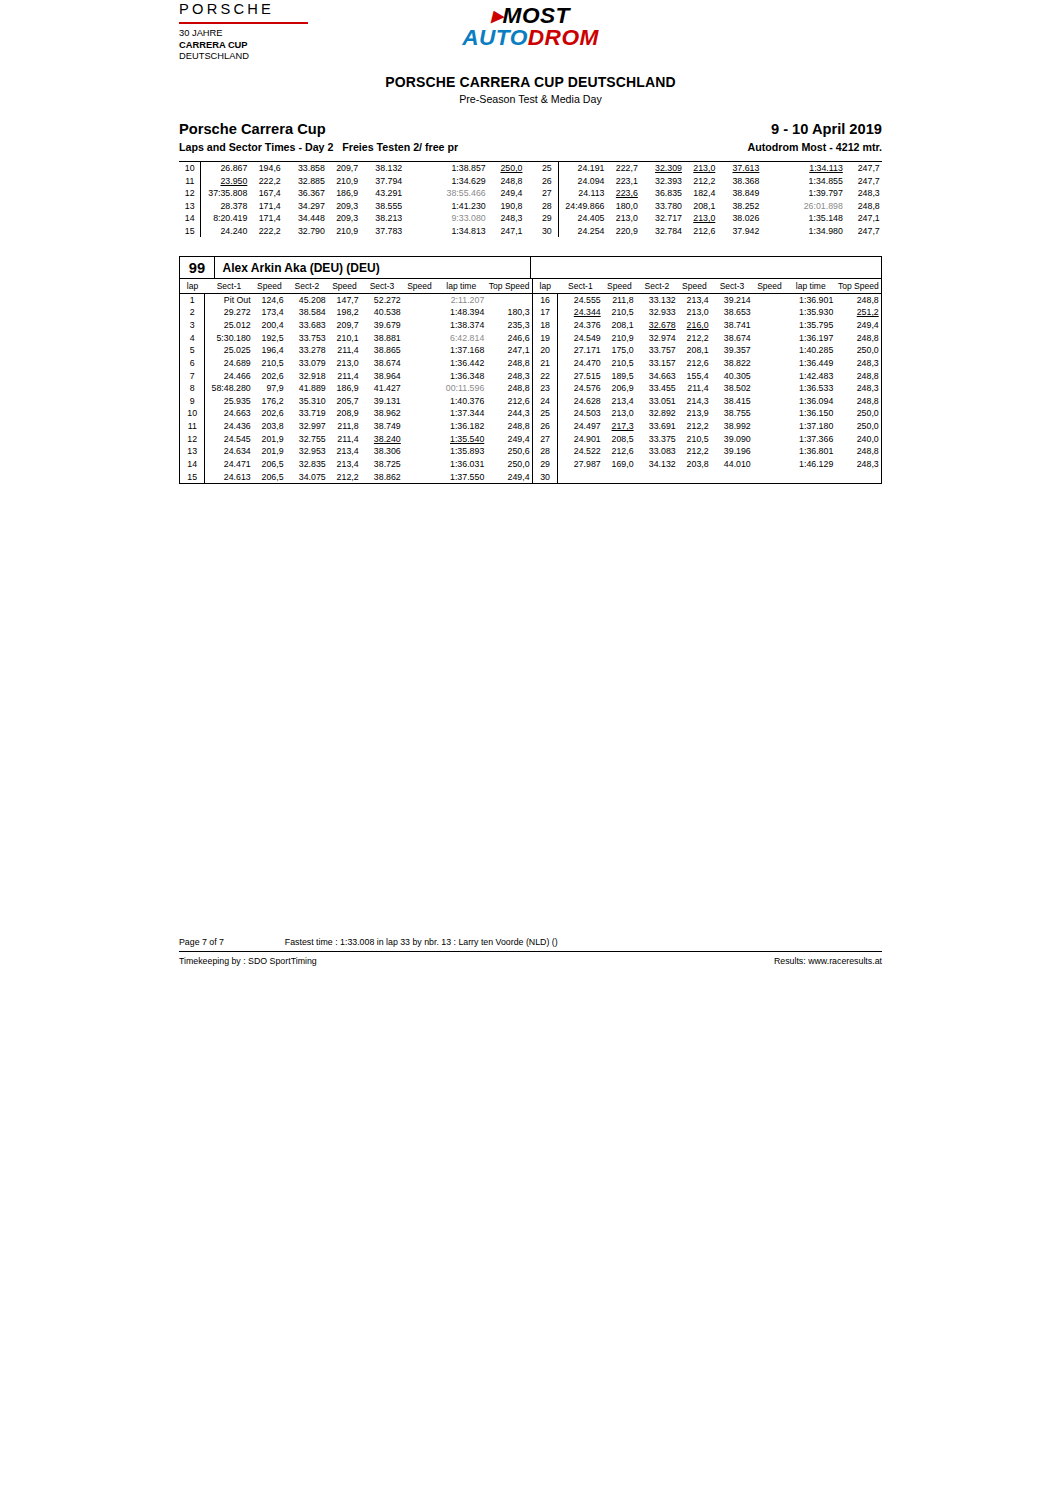PORSCHE
30 JAHRE
CARRERA CUP
DEUTSCHLAND
▸MOST
AUTODROM
PORSCHE CARRERA CUP DEUTSCHLAND
Pre-Season Test & Media Day
Porsche Carrera Cup
Laps and Sector Times - Day 2 Freies Testen 2/ free pr
9 - 10 April 2019
Autodrom Most - 4212 mtr.
| 10 | 26.867 | 194,6 | 33.858 | 209,7 | 38.132 | | 1:38.857 | 250,0 | | 25 | 24.191 | 222,7 | 32.309 | 213,0 | 37.613 | | 1:34.113 | 247,7 |
| 11 | 23.950 | 222,2 | 32.885 | 210,9 | 37.794 | | 1:34.629 | 248,8 | | 26 | 24.094 | 223,1 | 32.393 | 212,2 | 38.368 | | 1:34.855 | 247,7 |
| 12 | 37:35.808 | 167,4 | 36.367 | 186,9 | 43.291 | | 38:55.466 | 249,4 | | 27 | 24.113 | 223,6 | 36.835 | 182,4 | 38.849 | | 1:39.797 | 248,3 |
| 13 | 28.378 | 171,4 | 34.297 | 209,3 | 38.555 | | 1:41.230 | 190,8 | | 28 | 24:49.866 | 180,0 | 33.780 | 208,1 | 38.252 | | 26:01.898 | 248,8 |
| 14 | 8:20.419 | 171,4 | 34.448 | 209,3 | 38.213 | | 9:33.080 | 248,3 | | 29 | 24.405 | 213,0 | 32.717 | 213,0 | 38.026 | | 1:35.148 | 247,1 |
| 15 | 24.240 | 222,2 | 32.790 | 210,9 | 37.783 | | 1:34.813 | 247,1 | | 30 | 24.254 | 220,9 | 32.784 | 212,6 | 37.942 | | 1:34.980 | 247,7 |
99
Alex Arkin Aka (DEU) (DEU)
| lap | Sect-1 | Speed | Sect-2 | Speed | Sect-3 | Speed | lap time | Top Speed | lap | Sect-1 | Speed | Sect-2 | Speed | Sect-3 | Speed | lap time | Top Speed |
| 1 | Pit Out | 124,6 | 45.208 | 147,7 | 52.272 | | 2:11.207 | | 16 | 24.555 | 211,8 | 33.132 | 213,4 | 39.214 | | 1:36.901 | 248,8 |
| 2 | 29.272 | 173,4 | 38.584 | 198,2 | 40.538 | | 1:48.394 | 180,3 | 17 | 24.344 | 210,5 | 32.933 | 213,0 | 38.653 | | 1:35.930 | 251,2 |
| 3 | 25.012 | 200,4 | 33.683 | 209,7 | 39.679 | | 1:38.374 | 235,3 | 18 | 24.376 | 208,1 | 32.678 | 216,0 | 38.741 | | 1:35.795 | 249,4 |
| 4 | 5:30.180 | 192,5 | 33.753 | 210,1 | 38.881 | | 6:42.814 | 246,6 | 19 | 24.549 | 210,9 | 32.974 | 212,2 | 38.674 | | 1:36.197 | 248,8 |
| 5 | 25.025 | 196,4 | 33.278 | 211,4 | 38.865 | | 1:37.168 | 247,1 | 20 | 27.171 | 175,0 | 33.757 | 208,1 | 39.357 | | 1:40.285 | 250,0 |
| 6 | 24.689 | 210,5 | 33.079 | 213,0 | 38.674 | | 1:36.442 | 248,8 | 21 | 24.470 | 210,5 | 33.157 | 212,6 | 38.822 | | 1:36.449 | 248,3 |
| 7 | 24.466 | 202,6 | 32.918 | 211,4 | 38.964 | | 1:36.348 | 248,3 | 22 | 27.515 | 189,5 | 34.663 | 155,4 | 40.305 | | 1:42.483 | 248,8 |
| 8 | 58:48.280 | 97,9 | 41.889 | 186,9 | 41.427 | | 00:11.596 | 248,8 | 23 | 24.576 | 206,9 | 33.455 | 211,4 | 38.502 | | 1:36.533 | 248,3 |
| 9 | 25.935 | 176,2 | 35.310 | 205,7 | 39.131 | | 1:40.376 | 212,6 | 24 | 24.628 | 213,4 | 33.051 | 214,3 | 38.415 | | 1:36.094 | 248,8 |
| 10 | 24.663 | 202,6 | 33.719 | 208,9 | 38.962 | | 1:37.344 | 244,3 | 25 | 24.503 | 213,0 | 32.892 | 213,9 | 38.755 | | 1:36.150 | 250,0 |
| 11 | 24.436 | 203,8 | 32.997 | 211,8 | 38.749 | | 1:36.182 | 248,8 | 26 | 24.497 | 217,3 | 33.691 | 212,2 | 38.992 | | 1:37.180 | 250,0 |
| 12 | 24.545 | 201,9 | 32.755 | 211,4 | 38.240 | | 1:35.540 | 249,4 | 27 | 24.901 | 208,5 | 33.375 | 210,5 | 39.090 | | 1:37.366 | 240,0 |
| 13 | 24.634 | 201,9 | 32.953 | 213,4 | 38.306 | | 1:35.893 | 250,6 | 28 | 24.522 | 212,6 | 33.083 | 212,2 | 39.196 | | 1:36.801 | 248,8 |
| 14 | 24.471 | 206,5 | 32.835 | 213,4 | 38.725 | | 1:36.031 | 250,0 | 29 | 27.987 | 169,0 | 34.132 | 203,8 | 44.010 | | 1:46.129 | 248,3 |
| 15 | 24.613 | 206,5 | 34.075 | 212,2 | 38.862 | | 1:37.550 | 249,4 | 30 | | | | | | | | |
Page 7 of 7
Fastest time : 1:33.008 in lap 33 by nbr. 13 : Larry ten Voorde (NLD) ()
Timekeeping by : SDO SportTiming
Results: www.raceresults.at